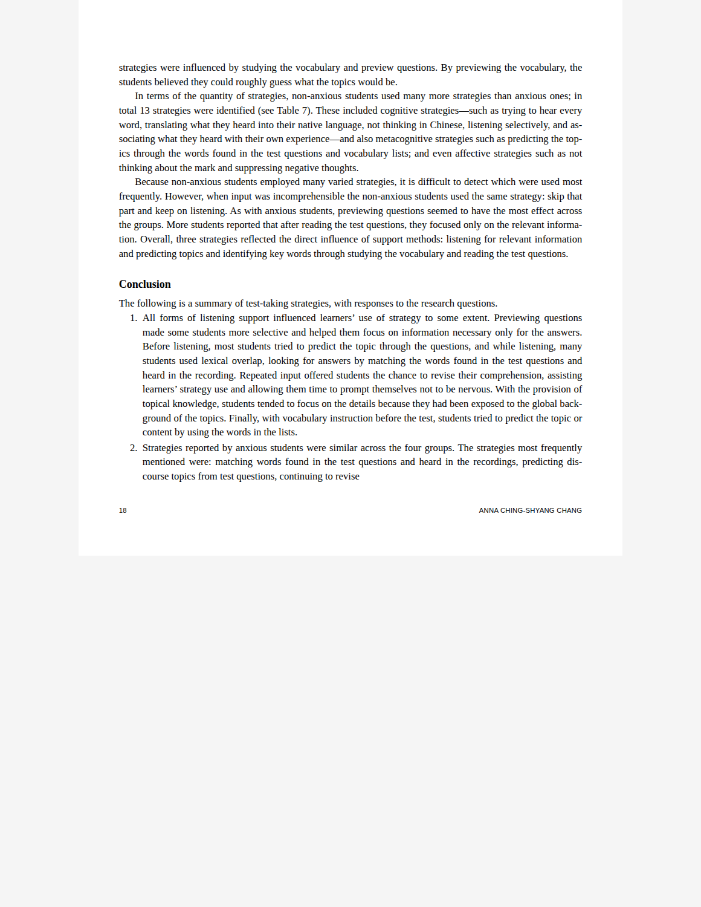strategies were influenced by studying the vocabulary and preview questions. By previewing the vocabulary, the students believed they could roughly guess what the topics would be.
In terms of the quantity of strategies, non-anxious students used many more strategies than anxious ones; in total 13 strategies were identified (see Table 7). These included cognitive strategies—such as trying to hear every word, translating what they heard into their native language, not thinking in Chinese, listening selectively, and associating what they heard with their own experience—and also metacognitive strategies such as predicting the topics through the words found in the test questions and vocabulary lists; and even affective strategies such as not thinking about the mark and suppressing negative thoughts.
Because non-anxious students employed many varied strategies, it is difficult to detect which were used most frequently. However, when input was incomprehensible the non-anxious students used the same strategy: skip that part and keep on listening. As with anxious students, previewing questions seemed to have the most effect across the groups. More students reported that after reading the test questions, they focused only on the relevant information. Overall, three strategies reflected the direct influence of support methods: listening for relevant information and predicting topics and identifying key words through studying the vocabulary and reading the test questions.
Conclusion
The following is a summary of test-taking strategies, with responses to the research questions.
All forms of listening support influenced learners’ use of strategy to some extent. Previewing questions made some students more selective and helped them focus on information necessary only for the answers. Before listening, most students tried to predict the topic through the questions, and while listening, many students used lexical overlap, looking for answers by matching the words found in the test questions and heard in the recording. Repeated input offered students the chance to revise their comprehension, assisting learners’ strategy use and allowing them time to prompt themselves not to be nervous. With the provision of topical knowledge, students tended to focus on the details because they had been exposed to the global background of the topics. Finally, with vocabulary instruction before the test, students tried to predict the topic or content by using the words in the lists.
Strategies reported by anxious students were similar across the four groups. The strategies most frequently mentioned were: matching words found in the test questions and heard in the recordings, predicting discourse topics from test questions, continuing to revise
18 Anna Ching-Shyang Chang